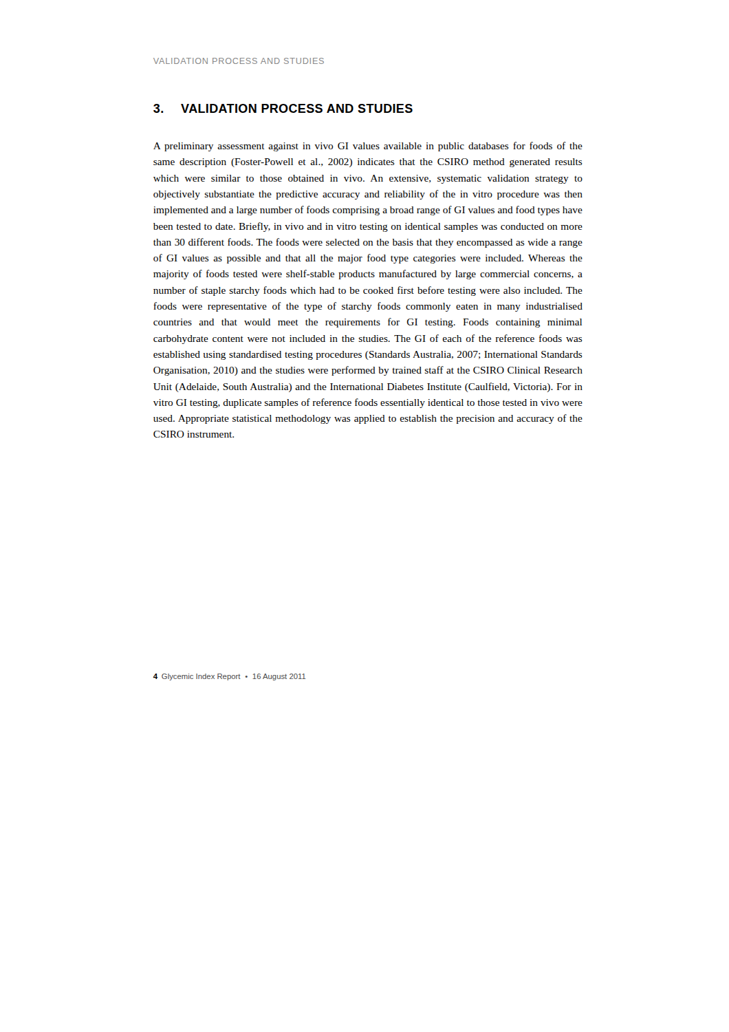Validation process and studies
3. VALIDATION PROCESS AND STUDIES
A preliminary assessment against in vivo GI values available in public databases for foods of the same description (Foster-Powell et al., 2002) indicates that the CSIRO method generated results which were similar to those obtained in vivo. An extensive, systematic validation strategy to objectively substantiate the predictive accuracy and reliability of the in vitro procedure was then implemented and a large number of foods comprising a broad range of GI values and food types have been tested to date. Briefly, in vivo and in vitro testing on identical samples was conducted on more than 30 different foods. The foods were selected on the basis that they encompassed as wide a range of GI values as possible and that all the major food type categories were included. Whereas the majority of foods tested were shelf-stable products manufactured by large commercial concerns, a number of staple starchy foods which had to be cooked first before testing were also included. The foods were representative of the type of starchy foods commonly eaten in many industrialised countries and that would meet the requirements for GI testing. Foods containing minimal carbohydrate content were not included in the studies. The GI of each of the reference foods was established using standardised testing procedures (Standards Australia, 2007; International Standards Organisation, 2010) and the studies were performed by trained staff at the CSIRO Clinical Research Unit (Adelaide, South Australia) and the International Diabetes Institute (Caulfield, Victoria). For in vitro GI testing, duplicate samples of reference foods essentially identical to those tested in vivo were used. Appropriate statistical methodology was applied to establish the precision and accuracy of the CSIRO instrument.
4 Glycemic Index Report•16 August 2011